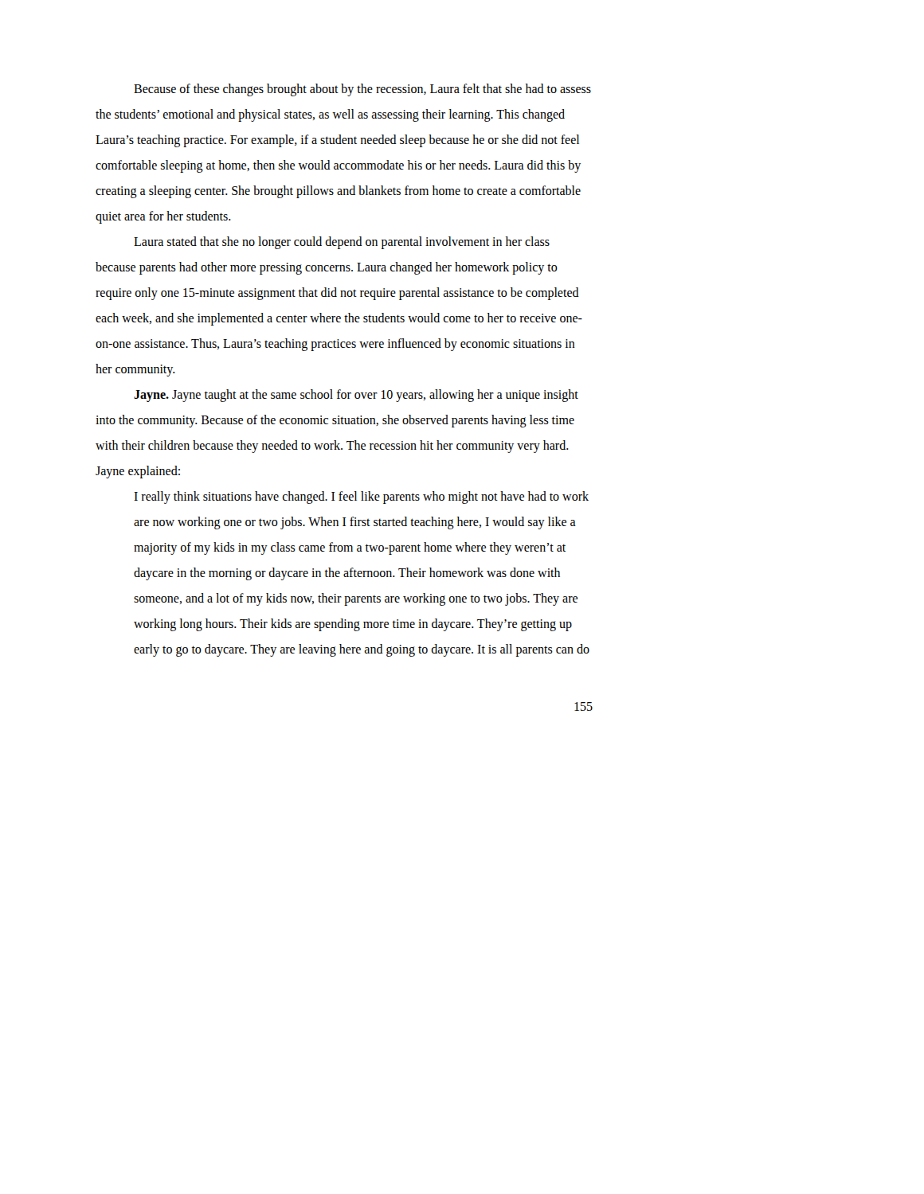Because of these changes brought about by the recession, Laura felt that she had to assess the students’ emotional and physical states, as well as assessing their learning. This changed Laura’s teaching practice. For example, if a student needed sleep because he or she did not feel comfortable sleeping at home, then she would accommodate his or her needs. Laura did this by creating a sleeping center. She brought pillows and blankets from home to create a comfortable quiet area for her students.
Laura stated that she no longer could depend on parental involvement in her class because parents had other more pressing concerns. Laura changed her homework policy to require only one 15-minute assignment that did not require parental assistance to be completed each week, and she implemented a center where the students would come to her to receive one-on-one assistance. Thus, Laura’s teaching practices were influenced by economic situations in her community.
Jayne. Jayne taught at the same school for over 10 years, allowing her a unique insight into the community. Because of the economic situation, she observed parents having less time with their children because they needed to work. The recession hit her community very hard. Jayne explained:
I really think situations have changed. I feel like parents who might not have had to work are now working one or two jobs. When I first started teaching here, I would say like a majority of my kids in my class came from a two-parent home where they weren’t at daycare in the morning or daycare in the afternoon. Their homework was done with someone, and a lot of my kids now, their parents are working one to two jobs. They are working long hours. Their kids are spending more time in daycare. They’re getting up early to go to daycare. They are leaving here and going to daycare. It is all parents can do
155